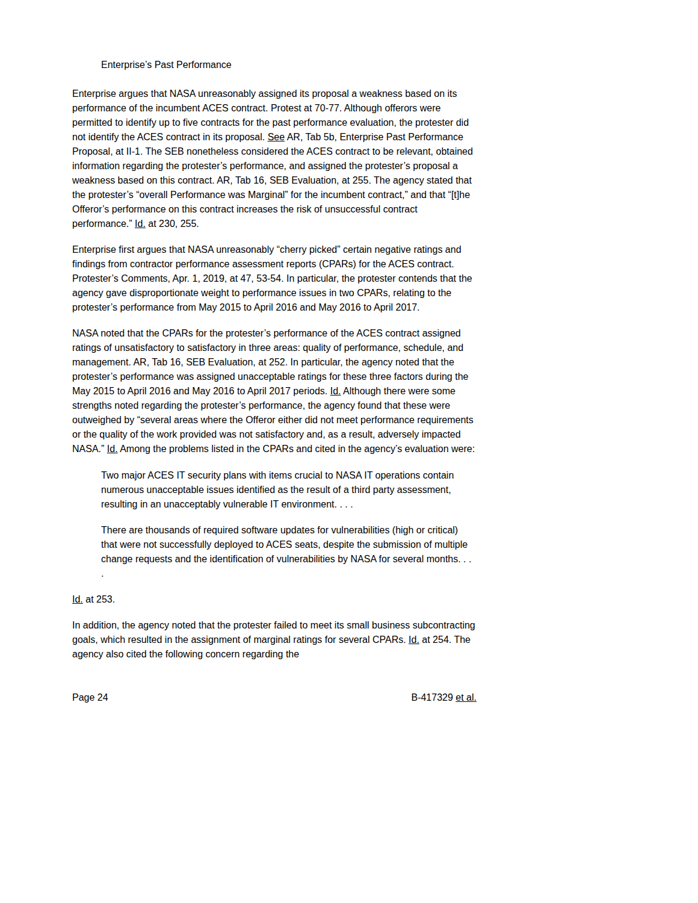Enterprise’s Past Performance
Enterprise argues that NASA unreasonably assigned its proposal a weakness based on its performance of the incumbent ACES contract. Protest at 70-77. Although offerors were permitted to identify up to five contracts for the past performance evaluation, the protester did not identify the ACES contract in its proposal. See AR, Tab 5b, Enterprise Past Performance Proposal, at II-1. The SEB nonetheless considered the ACES contract to be relevant, obtained information regarding the protester’s performance, and assigned the protester’s proposal a weakness based on this contract. AR, Tab 16, SEB Evaluation, at 255. The agency stated that the protester’s “overall Performance was Marginal” for the incumbent contract,” and that “[t]he Offeror’s performance on this contract increases the risk of unsuccessful contract performance.” Id. at 230, 255.
Enterprise first argues that NASA unreasonably “cherry picked” certain negative ratings and findings from contractor performance assessment reports (CPARs) for the ACES contract. Protester’s Comments, Apr. 1, 2019, at 47, 53-54. In particular, the protester contends that the agency gave disproportionate weight to performance issues in two CPARs, relating to the protester’s performance from May 2015 to April 2016 and May 2016 to April 2017.
NASA noted that the CPARs for the protester’s performance of the ACES contract assigned ratings of unsatisfactory to satisfactory in three areas: quality of performance, schedule, and management. AR, Tab 16, SEB Evaluation, at 252. In particular, the agency noted that the protester’s performance was assigned unacceptable ratings for these three factors during the May 2015 to April 2016 and May 2016 to April 2017 periods. Id. Although there were some strengths noted regarding the protester’s performance, the agency found that these were outweighed by “several areas where the Offeror either did not meet performance requirements or the quality of the work provided was not satisfactory and, as a result, adversely impacted NASA.” Id. Among the problems listed in the CPARs and cited in the agency’s evaluation were:
Two major ACES IT security plans with items crucial to NASA IT operations contain numerous unacceptable issues identified as the result of a third party assessment, resulting in an unacceptably vulnerable IT environment. . . .
There are thousands of required software updates for vulnerabilities (high or critical) that were not successfully deployed to ACES seats, despite the submission of multiple change requests and the identification of vulnerabilities by NASA for several months. . . .
Id. at 253.
In addition, the agency noted that the protester failed to meet its small business subcontracting goals, which resulted in the assignment of marginal ratings for several CPARs. Id. at 254. The agency also cited the following concern regarding the
Page 24 B-417329 et al.